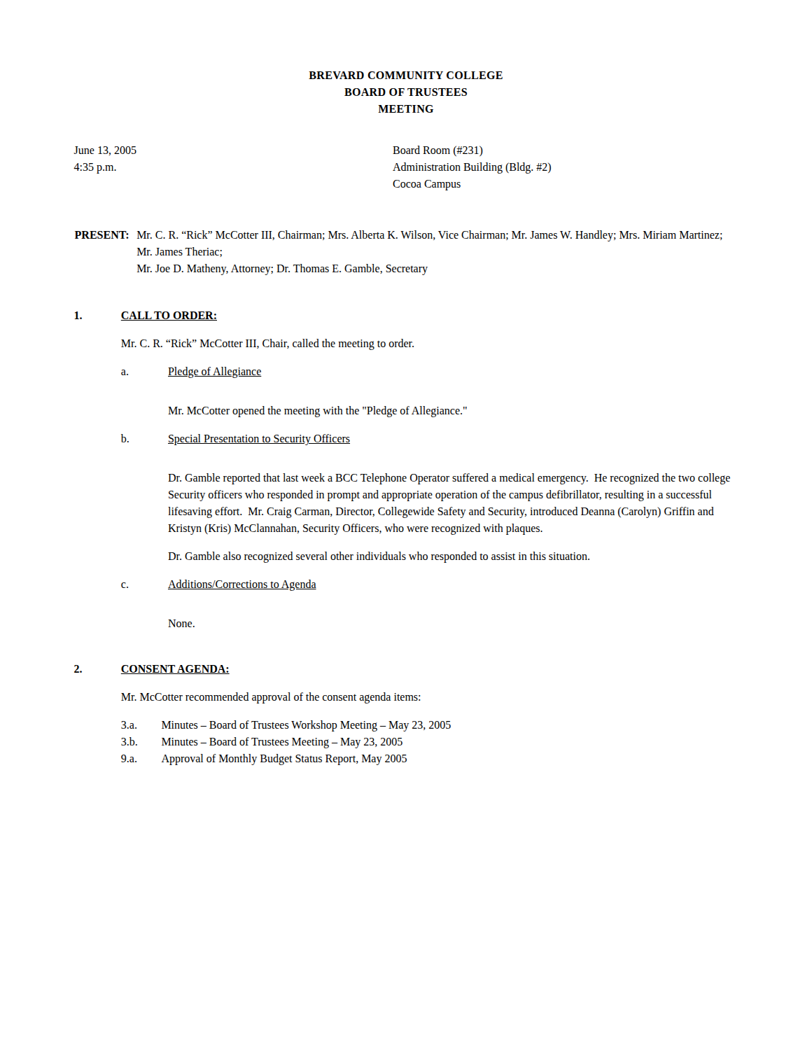BREVARD COMMUNITY COLLEGE
BOARD OF TRUSTEES
MEETING
| June 13, 2005 4:35 p.m. | Board Room (#231) Administration Building (Bldg. #2) Cocoa Campus |
| PRESENT: | Mr. C. R. “Rick” McCotter III, Chairman; Mrs. Alberta K. Wilson, Vice Chairman; Mr. James W. Handley; Mrs. Miriam Martinez; Mr. James Theriac; Mr. Joe D. Matheny, Attorney; Dr. Thomas E. Gamble, Secretary |
| 1. | CALL TO ORDER: Mr. C. R. “Rick” McCotter III, Chair, called the meeting to order. / a. / Pledge of Allegiance Mr. McCotter opened the meeting with the "Pledge of Allegiance." / / b. / Special Presentation to Security Officers Dr. Gamble reported that last week a BCC Telephone Operator suffered a medical emergency. He recognized the two college Security officers who responded in prompt and appropriate operation of the campus defibrillator, resulting in a successful lifesaving effort. Mr. Craig Carman, Director, Collegewide Safety and Security, introduced Deanna (Carolyn) Griffin and Kristyn (Kris) McClannahan, Security Officers, who were recognized with plaques. Dr. Gamble also recognized several other individuals who responded to assist in this situation. / / c. / Additions/Corrections to Agenda None. / |
| 2. | CONSENT AGENDA: Mr. McCotter recommended approval of the consent agenda items: / 3.a. / Minutes – Board of Trustees Workshop Meeting – May 23, 2005 / / 3.b. / Minutes – Board of Trustees Meeting – May 23, 2005 / / 9.a. / Approval of Monthly Budget Status Report, May 2005 / |